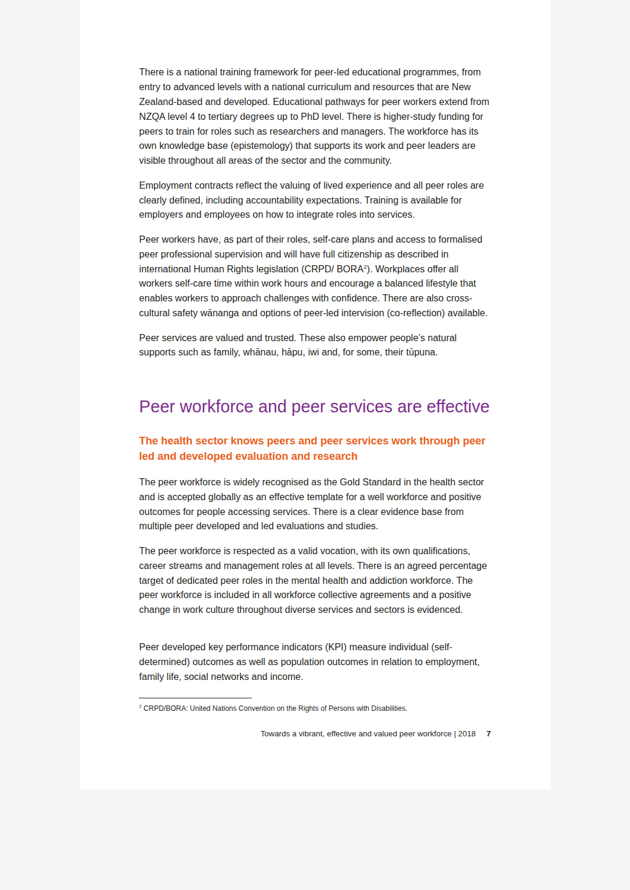There is a national training framework for peer-led educational programmes, from entry to advanced levels with a national curriculum and resources that are New Zealand-based and developed. Educational pathways for peer workers extend from NZQA level 4 to tertiary degrees up to PhD level. There is higher-study funding for peers to train for roles such as researchers and managers. The workforce has its own knowledge base (epistemology) that supports its work and peer leaders are visible throughout all areas of the sector and the community.
Employment contracts reflect the valuing of lived experience and all peer roles are clearly defined, including accountability expectations. Training is available for employers and employees on how to integrate roles into services.
Peer workers have, as part of their roles, self-care plans and access to formalised peer professional supervision and will have full citizenship as described in international Human Rights legislation (CRPD/ BORA2). Workplaces offer all workers self-care time within work hours and encourage a balanced lifestyle that enables workers to approach challenges with confidence. There are also cross-cultural safety wānanga and options of peer-led intervision (co-reflection) available.
Peer services are valued and trusted. These also empower people’s natural supports such as family, whānau, hāpu, iwi and, for some, their tūpuna.
Peer workforce and peer services are effective
The health sector knows peers and peer services work through peer led and developed evaluation and research
The peer workforce is widely recognised as the Gold Standard in the health sector and is accepted globally as an effective template for a well workforce and positive outcomes for people accessing services. There is a clear evidence base from multiple peer developed and led evaluations and studies.
The peer workforce is respected as a valid vocation, with its own qualifications, career streams and management roles at all levels. There is an agreed percentage target of dedicated peer roles in the mental health and addiction workforce. The peer workforce is included in all workforce collective agreements and a positive change in work culture throughout diverse services and sectors is evidenced.
Peer developed key performance indicators (KPI) measure individual (self-determined) outcomes as well as population outcomes in relation to employment, family life, social networks and income.
2 CRPD/BORA: United Nations Convention on the Rights of Persons with Disabilities.
Towards a vibrant, effective and valued peer workforce | 20187